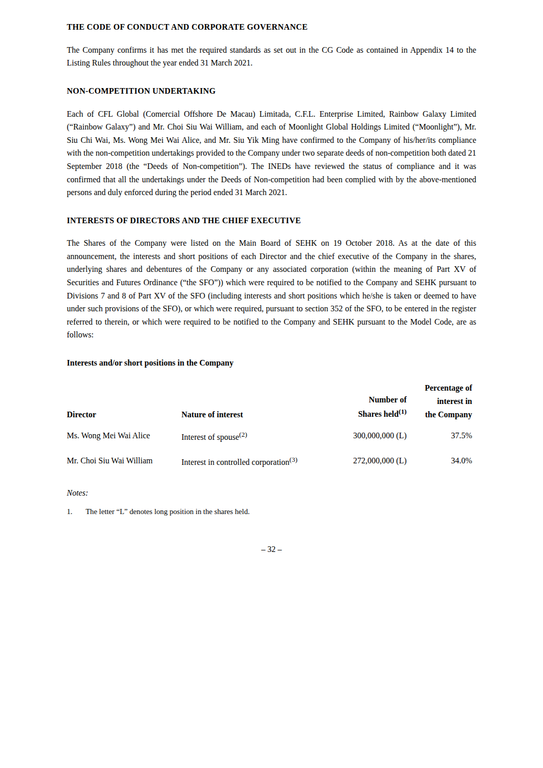THE CODE OF CONDUCT AND CORPORATE GOVERNANCE
The Company confirms it has met the required standards as set out in the CG Code as contained in Appendix 14 to the Listing Rules throughout the year ended 31 March 2021.
NON-COMPETITION UNDERTAKING
Each of CFL Global (Comercial Offshore De Macau) Limitada, C.F.L. Enterprise Limited, Rainbow Galaxy Limited (“Rainbow Galaxy”) and Mr. Choi Siu Wai William, and each of Moonlight Global Holdings Limited (“Moonlight”), Mr. Siu Chi Wai, Ms. Wong Mei Wai Alice, and Mr. Siu Yik Ming have confirmed to the Company of his/her/its compliance with the non-competition undertakings provided to the Company under two separate deeds of non-competition both dated 21 September 2018 (the “Deeds of Non-competition”). The INEDs have reviewed the status of compliance and it was confirmed that all the undertakings under the Deeds of Non-competition had been complied with by the above-mentioned persons and duly enforced during the period ended 31 March 2021.
INTERESTS OF DIRECTORS AND THE CHIEF EXECUTIVE
The Shares of the Company were listed on the Main Board of SEHK on 19 October 2018. As at the date of this announcement, the interests and short positions of each Director and the chief executive of the Company in the shares, underlying shares and debentures of the Company or any associated corporation (within the meaning of Part XV of Securities and Futures Ordinance (“the SFO”)) which were required to be notified to the Company and SEHK pursuant to Divisions 7 and 8 of Part XV of the SFO (including interests and short positions which he/she is taken or deemed to have under such provisions of the SFO), or which were required, pursuant to section 352 of the SFO, to be entered in the register referred to therein, or which were required to be notified to the Company and SEHK pursuant to the Model Code, are as follows:
Interests and/or short positions in the Company
| Director | Nature of interest | Number of Shares held (1) | Percentage of interest in the Company |
| --- | --- | --- | --- |
| Ms. Wong Mei Wai Alice | Interest of spouse (2) | 300,000,000 (L) | 37.5% |
| Mr. Choi Siu Wai William | Interest in controlled corporation (3) | 272,000,000 (L) | 34.0% |
Notes:
1.
The letter “L” denotes long position in the shares held.
– 32 –